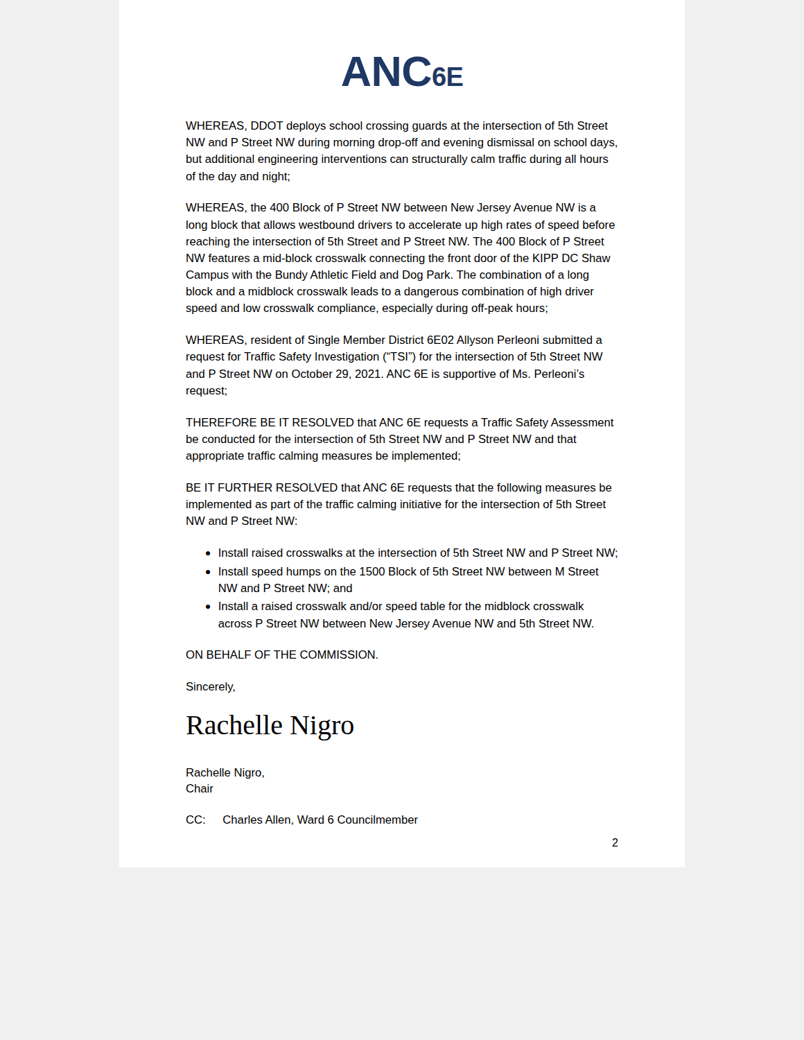ANC6E
WHEREAS, DDOT deploys school crossing guards at the intersection of 5th Street NW and P Street NW during morning drop-off and evening dismissal on school days, but additional engineering interventions can structurally calm traffic during all hours of the day and night;
WHEREAS, the 400 Block of P Street NW between New Jersey Avenue NW is a long block that allows westbound drivers to accelerate up high rates of speed before reaching the intersection of 5th Street and P Street NW. The 400 Block of P Street NW features a mid-block crosswalk connecting the front door of the KIPP DC Shaw Campus with the Bundy Athletic Field and Dog Park. The combination of a long block and a midblock crosswalk leads to a dangerous combination of high driver speed and low crosswalk compliance, especially during off-peak hours;
WHEREAS, resident of Single Member District 6E02 Allyson Perleoni submitted a request for Traffic Safety Investigation (“TSI”) for the intersection of 5th Street NW and P Street NW on October 29, 2021. ANC 6E is supportive of Ms. Perleoni’s request;
THEREFORE BE IT RESOLVED that ANC 6E requests a Traffic Safety Assessment be conducted for the intersection of 5th Street NW and P Street NW and that appropriate traffic calming measures be implemented;
BE IT FURTHER RESOLVED that ANC 6E requests that the following measures be implemented as part of the traffic calming initiative for the intersection of 5th Street NW and P Street NW:
Install raised crosswalks at the intersection of 5th Street NW and P Street NW;
Install speed humps on the 1500 Block of 5th Street NW between M Street NW and P Street NW; and
Install a raised crosswalk and/or speed table for the midblock crosswalk across P Street NW between New Jersey Avenue NW and 5th Street NW.
ON BEHALF OF THE COMMISSION.
Sincerely,
Rachelle Nigro
Rachelle Nigro,
Chair
CC: Charles Allen, Ward 6 Councilmember
2